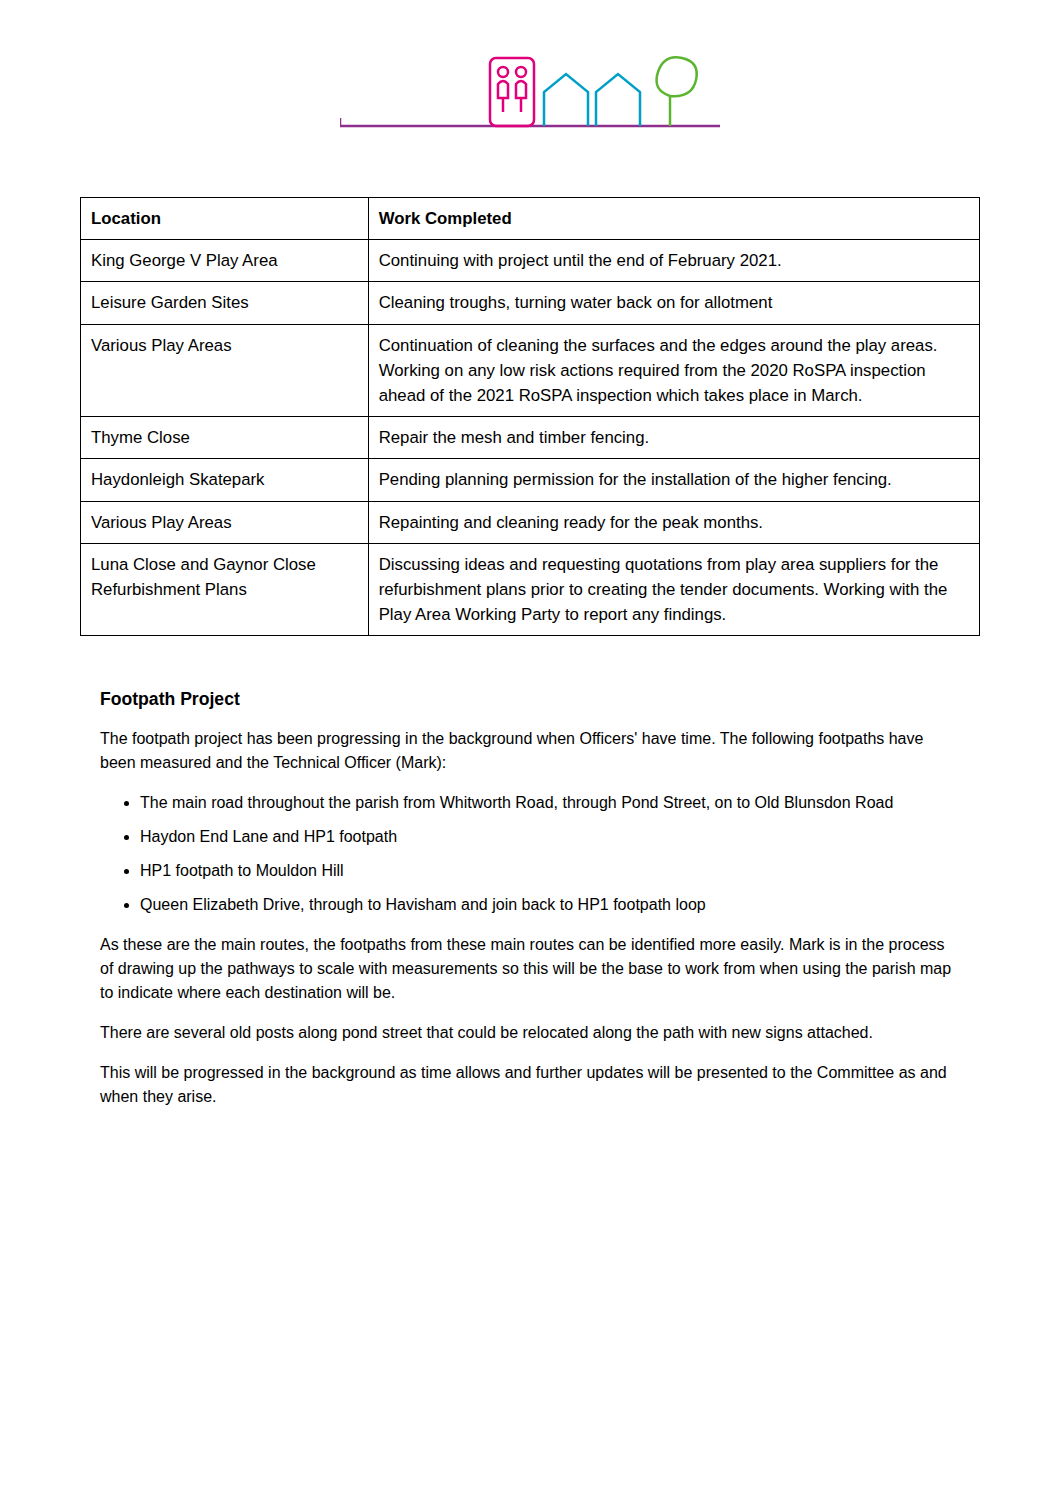| Location | Work Completed |
| --- | --- |
| King George V Play Area | Continuing with project until the end of February 2021. |
| Leisure Garden Sites | Cleaning troughs, turning water back on for allotment |
| Various Play Areas | Continuation of cleaning the surfaces and the edges around the play areas. Working on any low risk actions required from the 2020 RoSPA inspection ahead of the 2021 RoSPA inspection which takes place in March. |
| Thyme Close | Repair the mesh and timber fencing. |
| Haydonleigh Skatepark | Pending planning permission for the installation of the higher fencing. |
| Various Play Areas | Repainting and cleaning ready for the peak months. |
| Luna Close and Gaynor Close Refurbishment Plans | Discussing ideas and requesting quotations from play area suppliers for the refurbishment plans prior to creating the tender documents. Working with the Play Area Working Party to report any findings. |
Footpath Project
The footpath project has been progressing in the background when Officers' have time. The following footpaths have been measured and the Technical Officer (Mark):
The main road throughout the parish from Whitworth Road, through Pond Street, on to Old Blunsdon Road
Haydon End Lane and HP1 footpath
HP1 footpath to Mouldon Hill
Queen Elizabeth Drive, through to Havisham and join back to HP1 footpath loop
As these are the main routes, the footpaths from these main routes can be identified more easily. Mark is in the process of drawing up the pathways to scale with measurements so this will be the base to work from when using the parish map to indicate where each destination will be.
There are several old posts along pond street that could be relocated along the path with new signs attached.
This will be progressed in the background as time allows and further updates will be presented to the Committee as and when they arise.